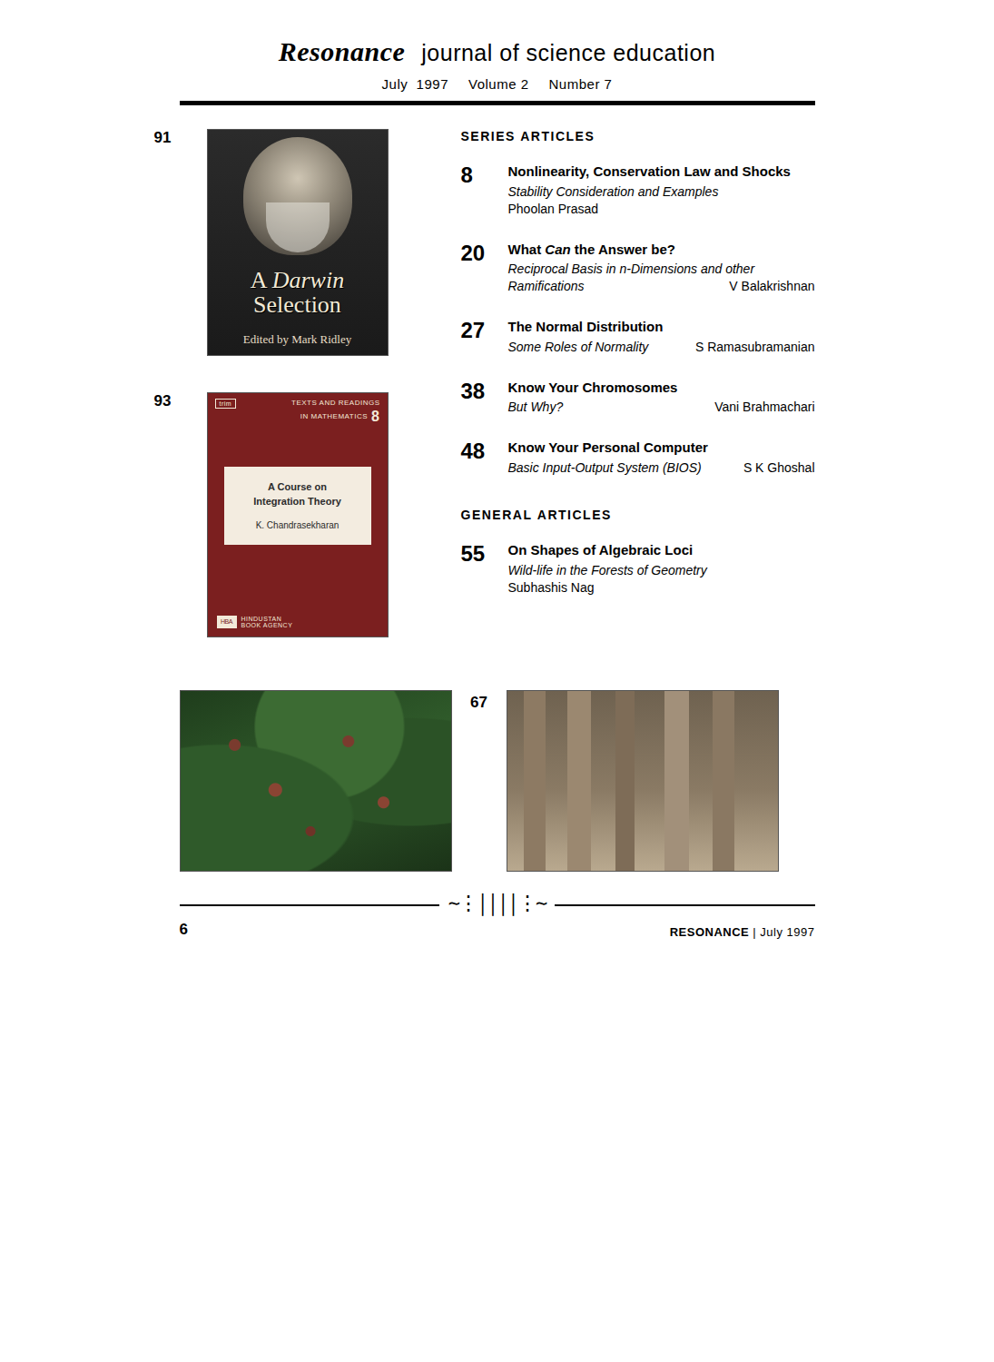Resonance journal of science education
July 1997 Volume 2 Number 7
91
A Darwin
Selection
Edited by Mark Ridley
93
trim
TEXTS AND READINGS
IN MATHEMATICS8
A Course on
Integration Theory
K. Chandrasekharan
HBA
HINDUSTAN
BOOK AGENCY
SERIES ARTICLES
8
Nonlinearity, Conservation Law and Shocks
Stability Consideration and Examples
Phoolan Prasad
20
What Can the Answer be?
Reciprocal Basis in n-Dimensions and other
Ramifications
V Balakrishnan
27
The Normal Distribution
Some Roles of Normality
S Ramasubramanian
38
Know Your Chromosomes
But Why?
Vani Brahmachari
48
Know Your Personal Computer
Basic Input-Output System (BIOS)
S K Ghoshal
GENERAL ARTICLES
55
On Shapes of Algebraic Loci
Wild-life in the Forests of Geometry
Subhashis Nag
67
∼⋮││││⋮∼
6
RESONANCE | July 1997